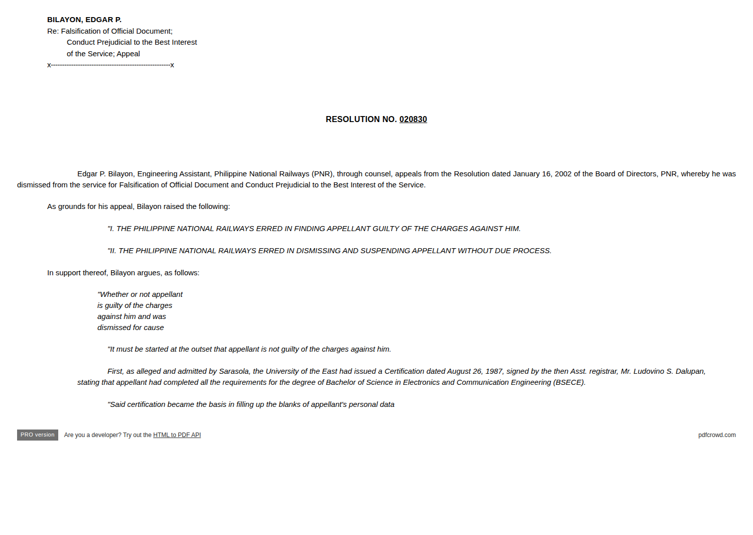BILAYON, EDGAR P.
Re: Falsification of Official Document;
Conduct Prejudicial to the Best Interest
of the Service; Appeal
x-----------------------------------------------------x
RESOLUTION NO. 020830
Edgar P. Bilayon, Engineering Assistant, Philippine National Railways (PNR), through counsel, appeals from the Resolution dated January 16, 2002 of the Board of Directors, PNR, whereby he was dismissed from the service for Falsification of Official Document and Conduct Prejudicial to the Best Interest of the Service.
As grounds for his appeal, Bilayon raised the following:
"I. THE PHILIPPINE NATIONAL RAILWAYS ERRED IN FINDING APPELLANT GUILTY OF THE CHARGES AGAINST HIM.
"II. THE PHILIPPINE NATIONAL RAILWAYS ERRED IN DISMISSING AND SUSPENDING APPELLANT WITHOUT DUE PROCESS.
In support thereof, Bilayon argues, as follows:
"Whether or not appellant
is guilty of the charges
against him and was
dismissed for cause
"It must be started at the outset that appellant is not guilty of the charges against him.
First, as alleged and admitted by Sarasola, the University of the East had issued a Certification dated August 26, 1987, signed by the then Asst. registrar, Mr. Ludovino S. Dalupan, stating that appellant had completed all the requirements for the degree of Bachelor of Science in Electronics and Communication Engineering (BSECE).
"Said certification became the basis in filling up the blanks of appellant's personal data
PRO version Are you a developer? Try out the HTML to PDF API pdfcrowd.com